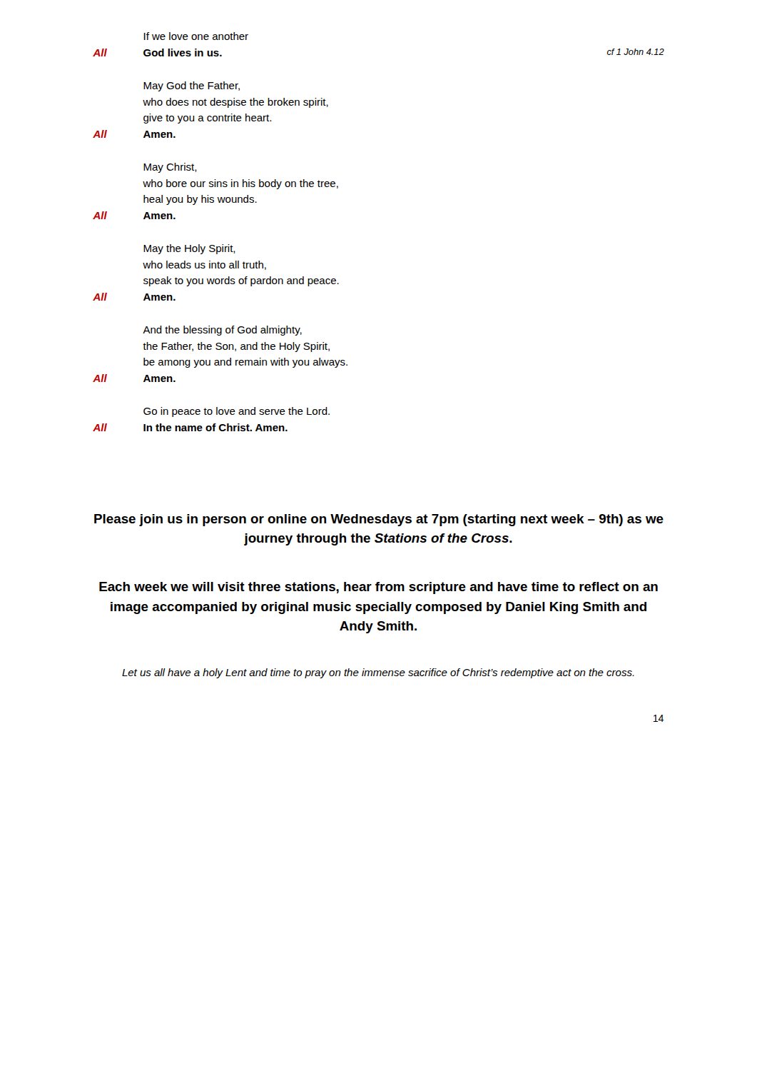If we love one another
All
God lives in us.
cf 1 John 4.12
May God the Father, who does not despise the broken spirit, give to you a contrite heart.
All
Amen.
May Christ, who bore our sins in his body on the tree, heal you by his wounds.
All
Amen.
May the Holy Spirit, who leads us into all truth, speak to you words of pardon and peace.
All
Amen.
And the blessing of God almighty, the Father, the Son, and the Holy Spirit, be among you and remain with you always.
All
Amen.
Go in peace to love and serve the Lord.
All
In the name of Christ. Amen.
Please join us in person or online on Wednesdays at 7pm (starting next week – 9th) as we journey through the Stations of the Cross.
Each week we will visit three stations, hear from scripture and have time to reflect on an image accompanied by original music specially composed by Daniel King Smith and Andy Smith.
Let us all have a holy Lent and time to pray on the immense sacrifice of Christ’s redemptive act on the cross.
14